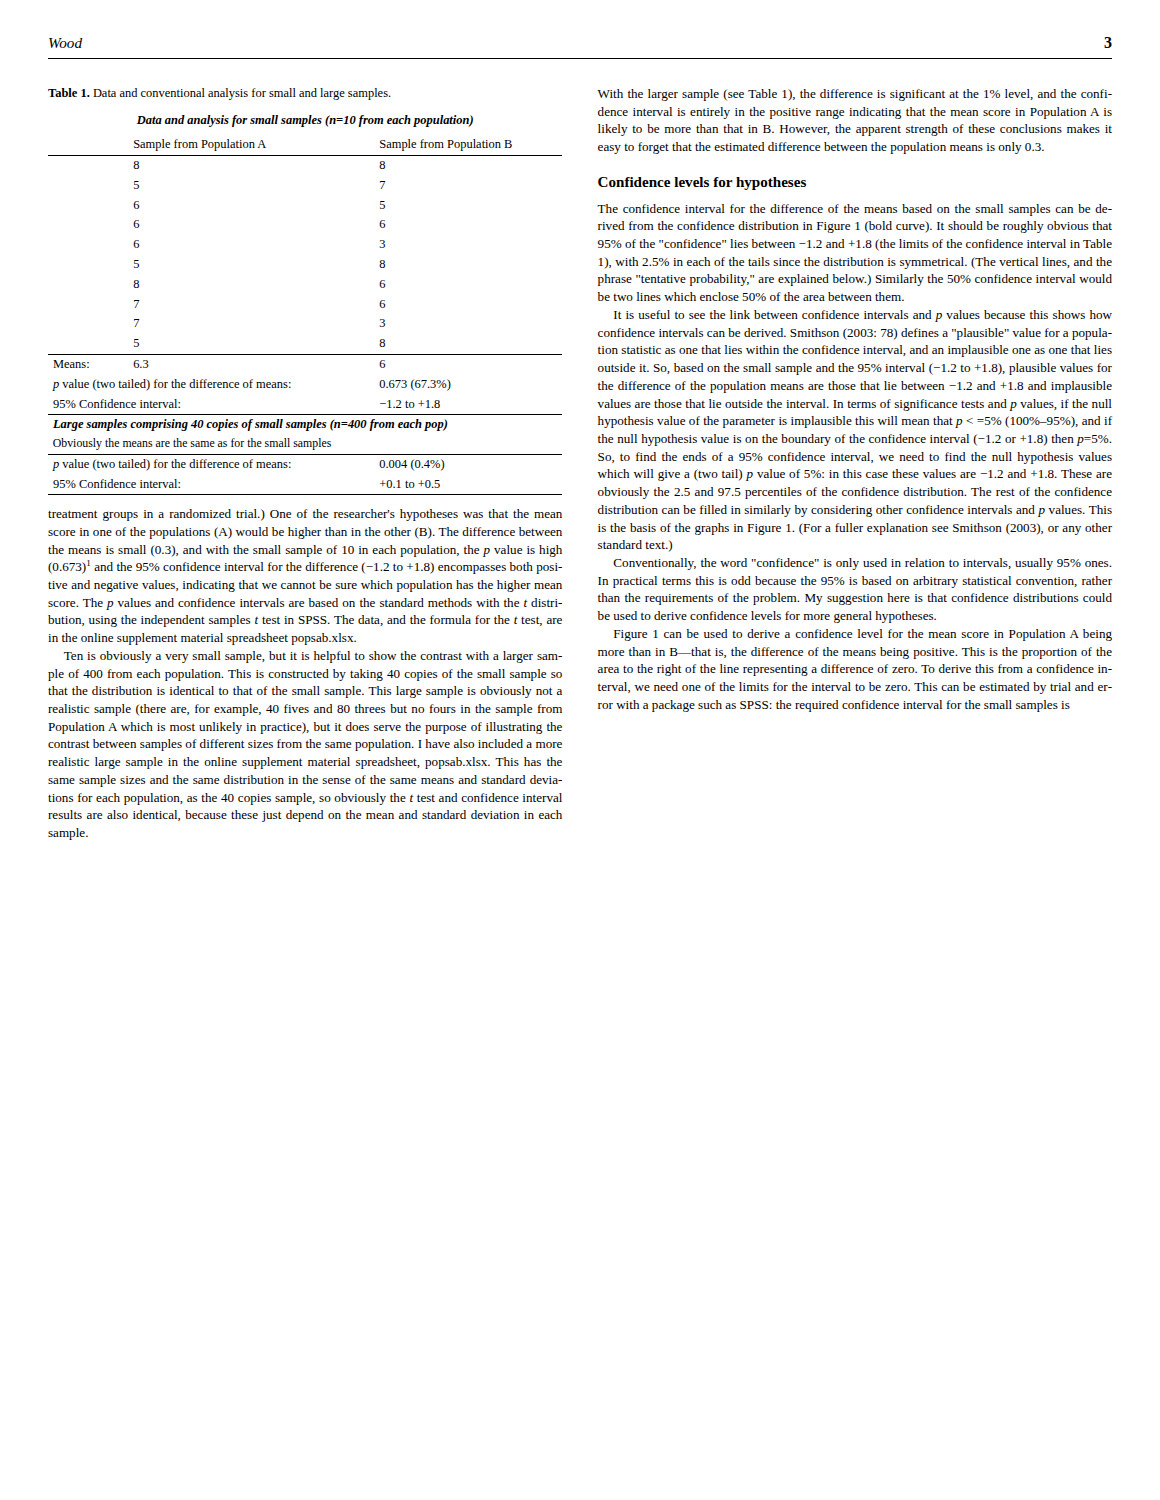Wood 3
Table 1. Data and conventional analysis for small and large samples.
Data and analysis for small samples (n=10 from each population)
| | Sample from Population A | Sample from Population B |
| --- | --- | --- |
| | 8 | 8 |
| | 5 | 7 |
| | 6 | 5 |
| | 6 | 6 |
| | 6 | 3 |
| | 5 | 8 |
| | 8 | 6 |
| | 7 | 6 |
| | 7 | 3 |
| | 5 | 8 |
| Means: | 6.3 | 6 |
| p value (two tailed) for the difference of means: | 0.673 (67.3%) |
| 95% Confidence interval: | −1.2 to +1.8 |
| Large samples comprising 40 copies of small samples (n=400 from each pop) |
| Obviously the means are the same as for the small samples |
| p value (two tailed) for the difference of means: | 0.004 (0.4%) |
| 95% Confidence interval: | +0.1 to +0.5 |
treatment groups in a randomized trial.) One of the researcher's hypotheses was that the mean score in one of the populations (A) would be higher than in the other (B). The difference between the means is small (0.3), and with the small sample of 10 in each population, the p value is high (0.673)1 and the 95% confidence interval for the difference (−1.2 to +1.8) encompasses both positive and negative values, indicating that we cannot be sure which population has the higher mean score. The p values and confidence intervals are based on the standard methods with the t distribution, using the independent samples t test in SPSS. The data, and the formula for the t test, are in the online supplement material spreadsheet popsab.xlsx.
Ten is obviously a very small sample, but it is helpful to show the contrast with a larger sample of 400 from each population. This is constructed by taking 40 copies of the small sample so that the distribution is identical to that of the small sample. This large sample is obviously not a realistic sample (there are, for example, 40 fives and 80 threes but no fours in the sample from Population A which is most unlikely in practice), but it does serve the purpose of illustrating the contrast between samples of different sizes from the same population. I have also included a more realistic large sample in the online supplement material spreadsheet, popsab.xlsx. This has the same sample sizes and the same distribution in the sense of the same means and standard deviations for each population, as the 40 copies sample, so obviously the t test and confidence interval results are also identical, because these just depend on the mean and standard deviation in each sample.
With the larger sample (see Table 1), the difference is significant at the 1% level, and the confidence interval is entirely in the positive range indicating that the mean score in Population A is likely to be more than that in B. However, the apparent strength of these conclusions makes it easy to forget that the estimated difference between the population means is only 0.3.
Confidence levels for hypotheses
The confidence interval for the difference of the means based on the small samples can be derived from the confidence distribution in Figure 1 (bold curve). It should be roughly obvious that 95% of the "confidence" lies between −1.2 and +1.8 (the limits of the confidence interval in Table 1), with 2.5% in each of the tails since the distribution is symmetrical. (The vertical lines, and the phrase "tentative probability," are explained below.) Similarly the 50% confidence interval would be two lines which enclose 50% of the area between them.
It is useful to see the link between confidence intervals and p values because this shows how confidence intervals can be derived. Smithson (2003: 78) defines a "plausible" value for a population statistic as one that lies within the confidence interval, and an implausible one as one that lies outside it. So, based on the small sample and the 95% interval (−1.2 to +1.8), plausible values for the difference of the population means are those that lie between −1.2 and +1.8 and implausible values are those that lie outside the interval. In terms of significance tests and p values, if the null hypothesis value of the parameter is implausible this will mean that p < =5% (100%–95%), and if the null hypothesis value is on the boundary of the confidence interval (−1.2 or +1.8) then p=5%. So, to find the ends of a 95% confidence interval, we need to find the null hypothesis values which will give a (two tail) p value of 5%: in this case these values are −1.2 and +1.8. These are obviously the 2.5 and 97.5 percentiles of the confidence distribution. The rest of the confidence distribution can be filled in similarly by considering other confidence intervals and p values. This is the basis of the graphs in Figure 1. (For a fuller explanation see Smithson (2003), or any other standard text.)
Conventionally, the word "confidence" is only used in relation to intervals, usually 95% ones. In practical terms this is odd because the 95% is based on arbitrary statistical convention, rather than the requirements of the problem. My suggestion here is that confidence distributions could be used to derive confidence levels for more general hypotheses.
Figure 1 can be used to derive a confidence level for the mean score in Population A being more than in B—that is, the difference of the means being positive. This is the proportion of the area to the right of the line representing a difference of zero. To derive this from a confidence interval, we need one of the limits for the interval to be zero. This can be estimated by trial and error with a package such as SPSS: the required confidence interval for the small samples is